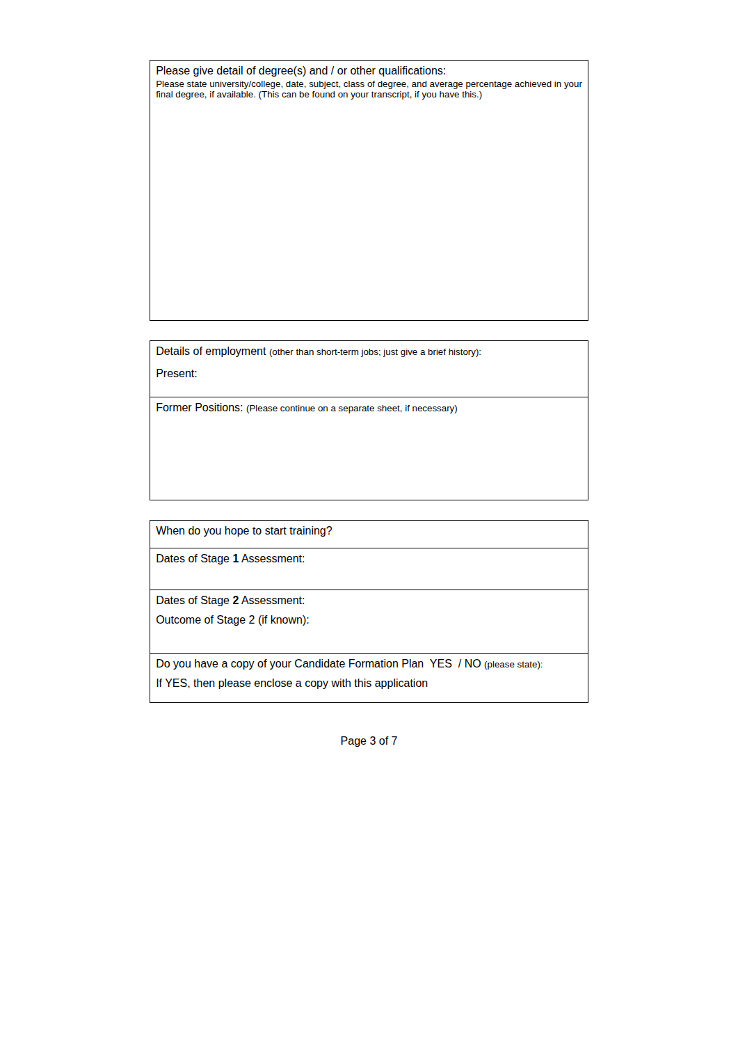Please give detail of degree(s) and / or other qualifications:
Please state university/college, date, subject, class of degree, and average percentage achieved in your final degree, if available. (This can be found on your transcript, if you have this.)
Details of employment (other than short-term jobs; just give a brief history):
Present:
Former Positions: (Please continue on a separate sheet, if necessary)
When do you hope to start training?
Dates of Stage 1 Assessment:
Dates of Stage 2 Assessment:
Outcome of Stage 2 (if known):
Do you have a copy of your Candidate Formation Plan YES / NO (please state):
If YES, then please enclose a copy with this application
Page 3 of 7